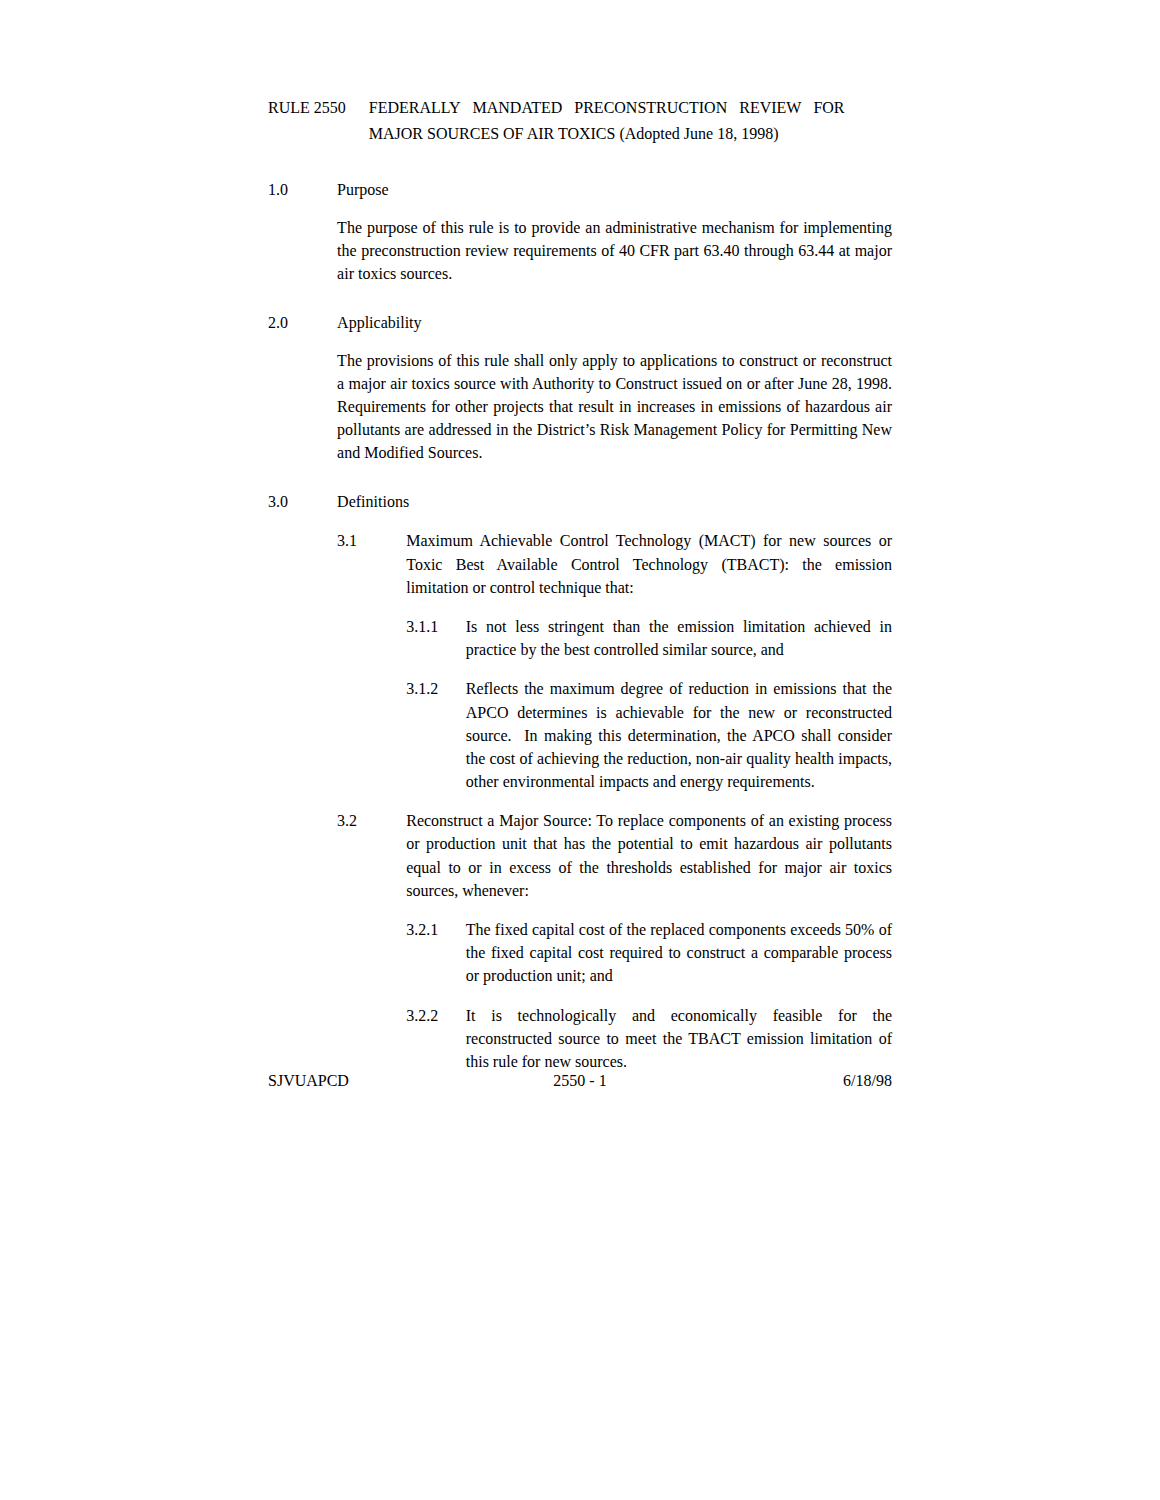RULE 2550
FEDERALLY MANDATED PRECONSTRUCTION REVIEW FOR
MAJOR SOURCES OF AIR TOXICS (Adopted June 18, 1998)
1.0
Purpose
The purpose of this rule is to provide an administrative mechanism for implementing the preconstruction review requirements of 40 CFR part 63.40 through 63.44 at major air toxics sources.
2.0
Applicability
The provisions of this rule shall only apply to applications to construct or reconstruct a major air toxics source with Authority to Construct issued on or after June 28, 1998. Requirements for other projects that result in increases in emissions of hazardous air pollutants are addressed in the District’s Risk Management Policy for Permitting New and Modified Sources.
3.0
Definitions
3.1
Maximum Achievable Control Technology (MACT) for new sources or Toxic Best Available Control Technology (TBACT): the emission limitation or control technique that:
3.1.1
Is not less stringent than the emission limitation achieved in practice by the best controlled similar source, and
3.1.2
Reflects the maximum degree of reduction in emissions that the APCO determines is achievable for the new or reconstructed source. In making this determination, the APCO shall consider the cost of achieving the reduction, non-air quality health impacts, other environmental impacts and energy requirements.
3.2
Reconstruct a Major Source: To replace components of an existing process or production unit that has the potential to emit hazardous air pollutants equal to or in excess of the thresholds established for major air toxics sources, whenever:
3.2.1
The fixed capital cost of the replaced components exceeds 50% of the fixed capital cost required to construct a comparable process or production unit; and
3.2.2
It is technologically and economically feasible for the reconstructed source to meet the TBACT emission limitation of this rule for new sources.
SJVUAPCD
2550 - 1
6/18/98